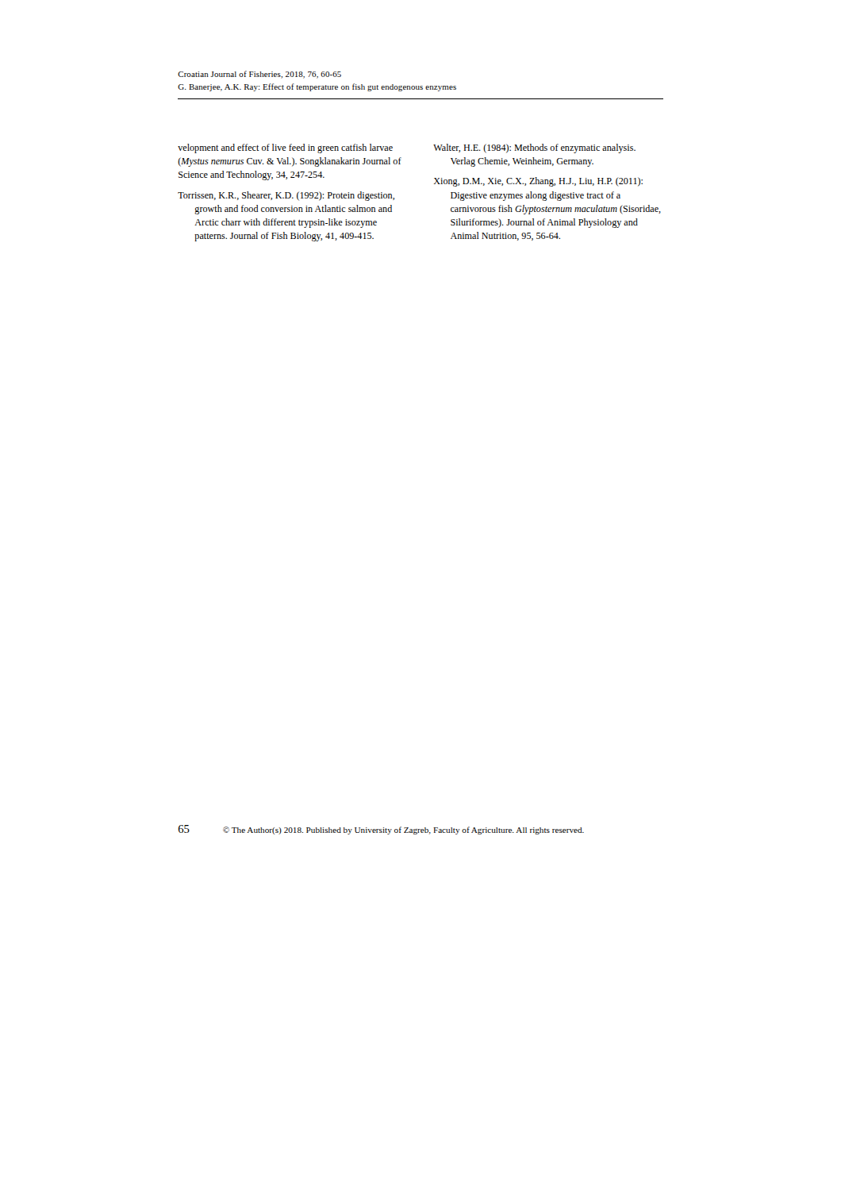Croatian Journal of Fisheries, 2018, 76, 60-65
G. Banerjee, A.K. Ray: Effect of temperature on fish gut endogenous enzymes
velopment and effect of live feed in green catfish larvae (Mystus nemurus Cuv. & Val.). Songklanakarin Journal of Science and Technology, 34, 247-254.
Torrissen, K.R., Shearer, K.D. (1992): Protein digestion, growth and food conversion in Atlantic salmon and Arctic charr with different trypsin-like isozyme patterns. Journal of Fish Biology, 41, 409-415.
Walter, H.E. (1984): Methods of enzymatic analysis. Verlag Chemie, Weinheim, Germany.
Xiong, D.M., Xie, C.X., Zhang, H.J., Liu, H.P. (2011): Digestive enzymes along digestive tract of a carnivorous fish Glyptosternum maculatum (Sisoridae, Siluriformes). Journal of Animal Physiology and Animal Nutrition, 95, 56-64.
65
© The Author(s) 2018. Published by University of Zagreb, Faculty of Agriculture. All rights reserved.